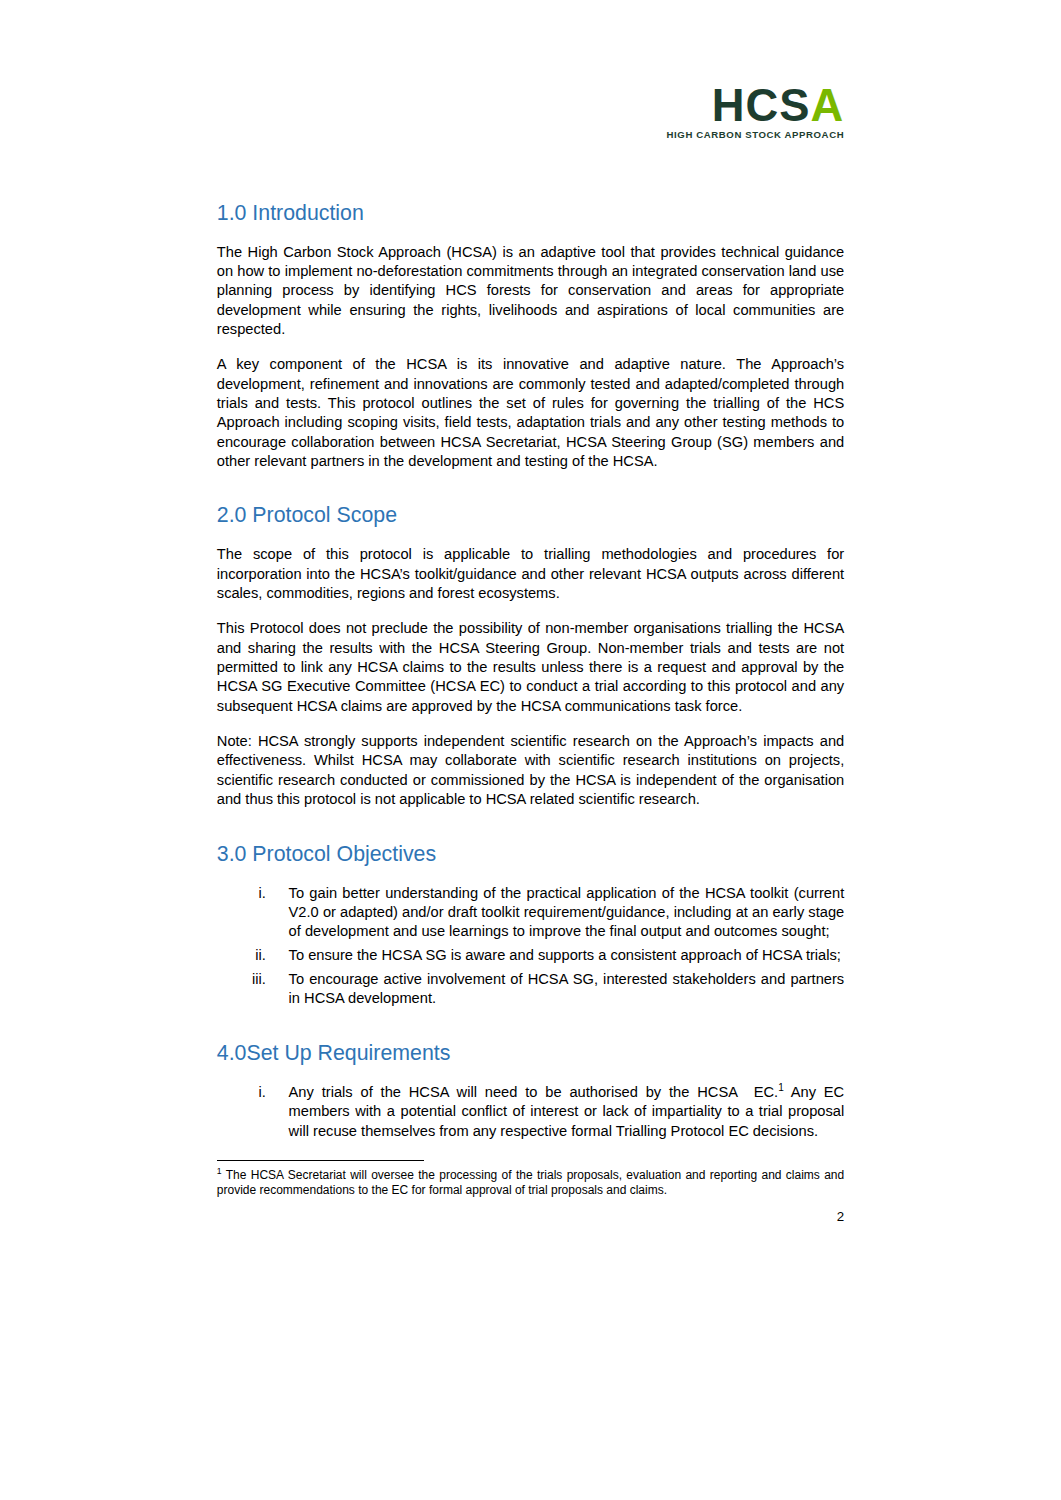HCSA
HIGH CARBON STOCK APPROACH
1.0 Introduction
The High Carbon Stock Approach (HCSA) is an adaptive tool that provides technical guidance on how to implement no-deforestation commitments through an integrated conservation land use planning process by identifying HCS forests for conservation and areas for appropriate development while ensuring the rights, livelihoods and aspirations of local communities are respected.
A key component of the HCSA is its innovative and adaptive nature. The Approach’s development, refinement and innovations are commonly tested and adapted/completed through trials and tests. This protocol outlines the set of rules for governing the trialling of the HCS Approach including scoping visits, field tests, adaptation trials and any other testing methods to encourage collaboration between HCSA Secretariat, HCSA Steering Group (SG) members and other relevant partners in the development and testing of the HCSA.
2.0 Protocol Scope
The scope of this protocol is applicable to trialling methodologies and procedures for incorporation into the HCSA’s toolkit/guidance and other relevant HCSA outputs across different scales, commodities, regions and forest ecosystems.
This Protocol does not preclude the possibility of non-member organisations trialling the HCSA and sharing the results with the HCSA Steering Group. Non-member trials and tests are not permitted to link any HCSA claims to the results unless there is a request and approval by the HCSA SG Executive Committee (HCSA EC) to conduct a trial according to this protocol and any subsequent HCSA claims are approved by the HCSA communications task force.
Note: HCSA strongly supports independent scientific research on the Approach’s impacts and effectiveness. Whilst HCSA may collaborate with scientific research institutions on projects, scientific research conducted or commissioned by the HCSA is independent of the organisation and thus this protocol is not applicable to HCSA related scientific research.
3.0 Protocol Objectives
To gain better understanding of the practical application of the HCSA toolkit (current V2.0 or adapted) and/or draft toolkit requirement/guidance, including at an early stage of development and use learnings to improve the final output and outcomes sought;
To ensure the HCSA SG is aware and supports a consistent approach of HCSA trials;
To encourage active involvement of HCSA SG, interested stakeholders and partners in HCSA development.
4.0Set Up Requirements
Any trials of the HCSA will need to be authorised by the HCSA EC.1 Any EC members with a potential conflict of interest or lack of impartiality to a trial proposal will recuse themselves from any respective formal Trialling Protocol EC decisions.
1 The HCSA Secretariat will oversee the processing of the trials proposals, evaluation and reporting and claims and provide recommendations to the EC for formal approval of trial proposals and claims.
2